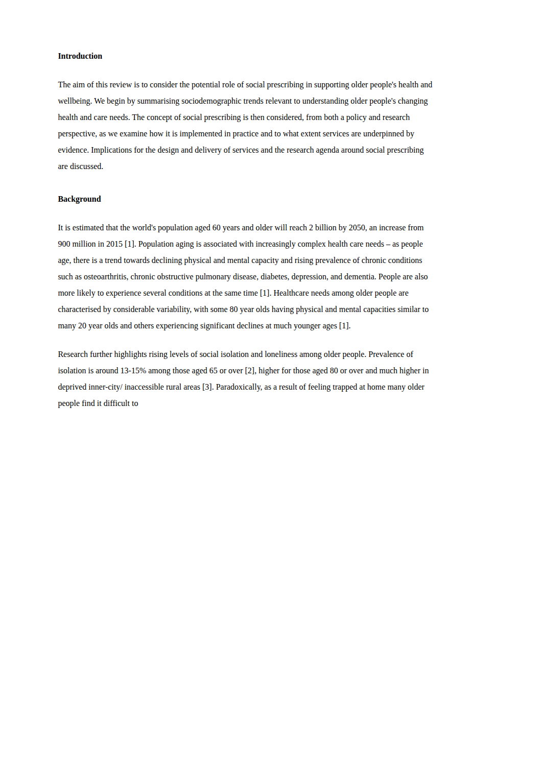Introduction
The aim of this review is to consider the potential role of social prescribing in supporting older people's health and wellbeing. We begin by summarising sociodemographic trends relevant to understanding older people's changing health and care needs. The concept of social prescribing is then considered, from both a policy and research perspective, as we examine how it is implemented in practice and to what extent services are underpinned by evidence. Implications for the design and delivery of services and the research agenda around social prescribing are discussed.
Background
It is estimated that the world's population aged 60 years and older will reach 2 billion by 2050, an increase from 900 million in 2015 [1]. Population aging is associated with increasingly complex health care needs – as people age, there is a trend towards declining physical and mental capacity and rising prevalence of chronic conditions such as osteoarthritis, chronic obstructive pulmonary disease, diabetes, depression, and dementia. People are also more likely to experience several conditions at the same time [1]. Healthcare needs among older people are characterised by considerable variability, with some 80 year olds having physical and mental capacities similar to many 20 year olds and others experiencing significant declines at much younger ages [1].
Research further highlights rising levels of social isolation and loneliness among older people. Prevalence of isolation is around 13-15% among those aged 65 or over [2], higher for those aged 80 or over and much higher in deprived inner-city/ inaccessible rural areas [3]. Paradoxically, as a result of feeling trapped at home many older people find it difficult to